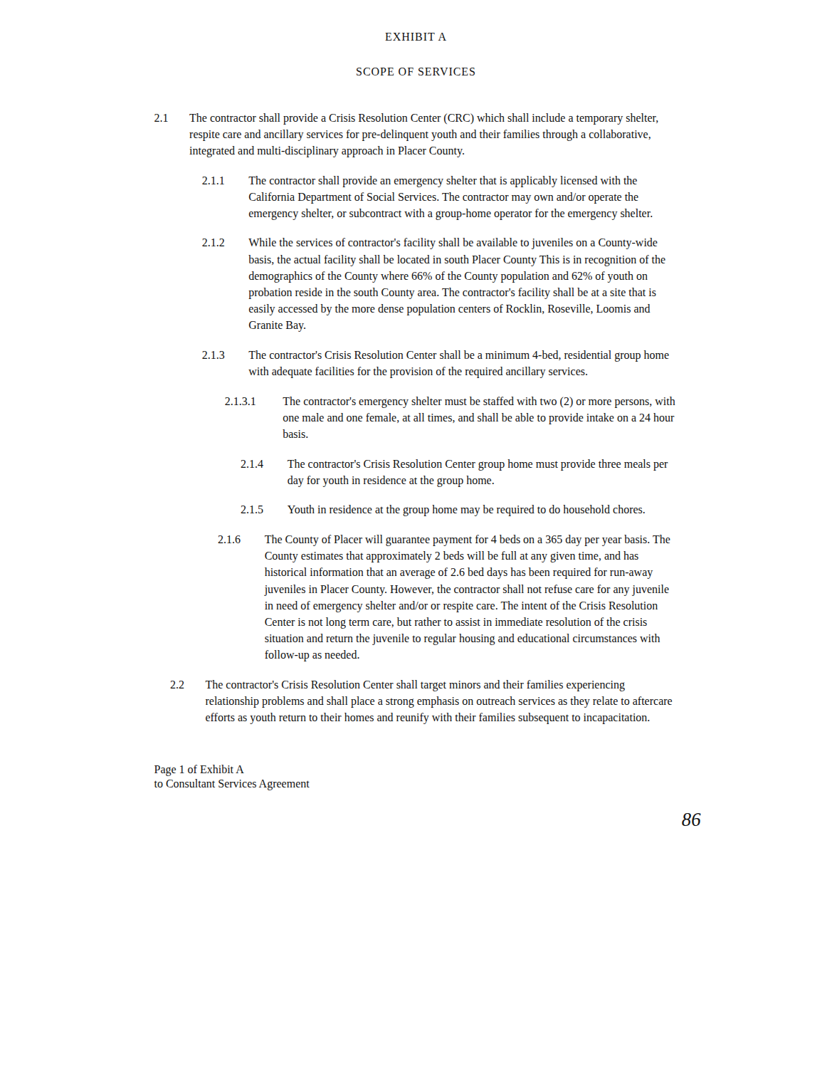EXHIBIT A
SCOPE OF SERVICES
2.1
The contractor shall provide a Crisis Resolution Center (CRC) which shall include a temporary shelter, respite care and ancillary services for pre-delinquent youth and their families through a collaborative, integrated and multi-disciplinary approach in Placer County.
2.1.1
The contractor shall provide an emergency shelter that is applicably licensed with the California Department of Social Services. The contractor may own and/or operate the emergency shelter, or subcontract with a group-home operator for the emergency shelter.
2.1.2
While the services of contractor's facility shall be available to juveniles on a County-wide basis, the actual facility shall be located in south Placer County This is in recognition of the demographics of the County where 66% of the County population and 62% of youth on probation reside in the south County area. The contractor's facility shall be at a site that is easily accessed by the more dense population centers of Rocklin, Roseville, Loomis and Granite Bay.
2.1.3
The contractor's Crisis Resolution Center shall be a minimum 4-bed, residential group home with adequate facilities for the provision of the required ancillary services.
2.1.3.1
The contractor's emergency shelter must be staffed with two (2) or more persons, with one male and one female, at all times, and shall be able to provide intake on a 24 hour basis.
2.1.4
The contractor's Crisis Resolution Center group home must provide three meals per day for youth in residence at the group home.
2.1.5
Youth in residence at the group home may be required to do household chores.
2.1.6
The County of Placer will guarantee payment for 4 beds on a 365 day per year basis. The County estimates that approximately 2 beds will be full at any given time, and has historical information that an average of 2.6 bed days has been required for run-away juveniles in Placer County. However, the contractor shall not refuse care for any juvenile in need of emergency shelter and/or or respite care. The intent of the Crisis Resolution Center is not long term care, but rather to assist in immediate resolution of the crisis situation and return the juvenile to regular housing and educational circumstances with follow-up as needed.
2.2
The contractor's Crisis Resolution Center shall target minors and their families experiencing relationship problems and shall place a strong emphasis on outreach services as they relate to aftercare efforts as youth return to their homes and reunify with their families subsequent to incapacitation.
Page 1 of Exhibit A
to Consultant Services Agreement
86